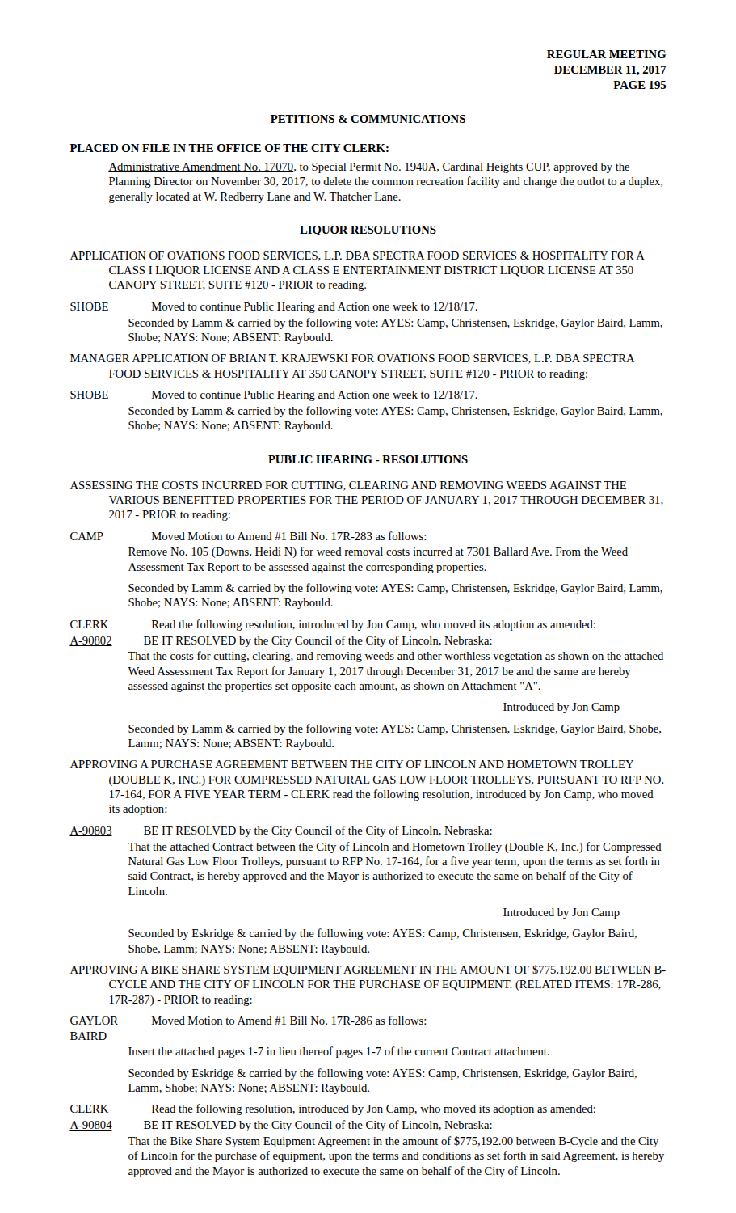REGULAR MEETING
DECEMBER 11, 2017
PAGE 195
PETITIONS & COMMUNICATIONS
PLACED ON FILE IN THE OFFICE OF THE CITY CLERK:
Administrative Amendment No. 17070, to Special Permit No. 1940A, Cardinal Heights CUP, approved by the Planning Director on November 30, 2017, to delete the common recreation facility and change the outlot to a duplex, generally located at W. Redberry Lane and W. Thatcher Lane.
LIQUOR RESOLUTIONS
APPLICATION OF OVATIONS FOOD SERVICES, L.P. DBA SPECTRA FOOD SERVICES & HOSPITALITY FOR A CLASS I LIQUOR LICENSE AND A CLASS E ENTERTAINMENT DISTRICT LIQUOR LICENSE AT 350 CANOPY STREET, SUITE #120 - PRIOR to reading.
SHOBE
Moved to continue Public Hearing and Action one week to 12/18/17.
Seconded by Lamm & carried by the following vote: AYES: Camp, Christensen, Eskridge, Gaylor Baird, Lamm, Shobe; NAYS: None; ABSENT: Raybould.
MANAGER APPLICATION OF BRIAN T. KRAJEWSKI FOR OVATIONS FOOD SERVICES, L.P. DBA SPECTRA FOOD SERVICES & HOSPITALITY AT 350 CANOPY STREET, SUITE #120 - PRIOR to reading:
SHOBE
Moved to continue Public Hearing and Action one week to 12/18/17.
Seconded by Lamm & carried by the following vote: AYES: Camp, Christensen, Eskridge, Gaylor Baird, Lamm, Shobe; NAYS: None; ABSENT: Raybould.
PUBLIC HEARING - RESOLUTIONS
ASSESSING THE COSTS INCURRED FOR CUTTING, CLEARING AND REMOVING WEEDS AGAINST THE VARIOUS BENEFITTED PROPERTIES FOR THE PERIOD OF JANUARY 1, 2017 THROUGH DECEMBER 31, 2017 - PRIOR to reading:
CAMP
Moved Motion to Amend #1 Bill No. 17R-283 as follows:
Remove No. 105 (Downs, Heidi N) for weed removal costs incurred at 7301 Ballard Ave. From the Weed Assessment Tax Report to be assessed against the corresponding properties.
Seconded by Lamm & carried by the following vote: AYES: Camp, Christensen, Eskridge, Gaylor Baird, Lamm, Shobe; NAYS: None; ABSENT: Raybould.
CLERK
Read the following resolution, introduced by Jon Camp, who moved its adoption as amended:
A-90802
BE IT RESOLVED by the City Council of the City of Lincoln, Nebraska:
That the costs for cutting, clearing, and removing weeds and other worthless vegetation as shown on the attached Weed Assessment Tax Report for January 1, 2017 through December 31, 2017 be and the same are hereby assessed against the properties set opposite each amount, as shown on Attachment "A".
Introduced by Jon Camp
Seconded by Lamm & carried by the following vote: AYES: Camp, Christensen, Eskridge, Gaylor Baird, Shobe, Lamm; NAYS: None; ABSENT: Raybould.
APPROVING A PURCHASE AGREEMENT BETWEEN THE CITY OF LINCOLN AND HOMETOWN TROLLEY (DOUBLE K, INC.) FOR COMPRESSED NATURAL GAS LOW FLOOR TROLLEYS, PURSUANT TO RFP NO. 17-164, FOR A FIVE YEAR TERM - CLERK read the following resolution, introduced by Jon Camp, who moved its adoption:
A-90803
BE IT RESOLVED by the City Council of the City of Lincoln, Nebraska:
That the attached Contract between the City of Lincoln and Hometown Trolley (Double K, Inc.) for Compressed Natural Gas Low Floor Trolleys, pursuant to RFP No. 17-164, for a five year term, upon the terms as set forth in said Contract, is hereby approved and the Mayor is authorized to execute the same on behalf of the City of Lincoln.
Introduced by Jon Camp
Seconded by Eskridge & carried by the following vote: AYES: Camp, Christensen, Eskridge, Gaylor Baird, Shobe, Lamm; NAYS: None; ABSENT: Raybould.
APPROVING A BIKE SHARE SYSTEM EQUIPMENT AGREEMENT IN THE AMOUNT OF $775,192.00 BETWEEN B-CYCLE AND THE CITY OF LINCOLN FOR THE PURCHASE OF EQUIPMENT. (RELATED ITEMS: 17R-286, 17R-287) - PRIOR to reading:
GAYLOR BAIRD
Moved Motion to Amend #1 Bill No. 17R-286 as follows:
Insert the attached pages 1-7 in lieu thereof pages 1-7 of the current Contract attachment.
Seconded by Eskridge & carried by the following vote: AYES: Camp, Christensen, Eskridge, Gaylor Baird, Lamm, Shobe; NAYS: None; ABSENT: Raybould.
CLERK
Read the following resolution, introduced by Jon Camp, who moved its adoption as amended:
A-90804
BE IT RESOLVED by the City Council of the City of Lincoln, Nebraska:
That the Bike Share System Equipment Agreement in the amount of $775,192.00 between B-Cycle and the City of Lincoln for the purchase of equipment, upon the terms and conditions as set forth in said Agreement, is hereby approved and the Mayor is authorized to execute the same on behalf of the City of Lincoln.